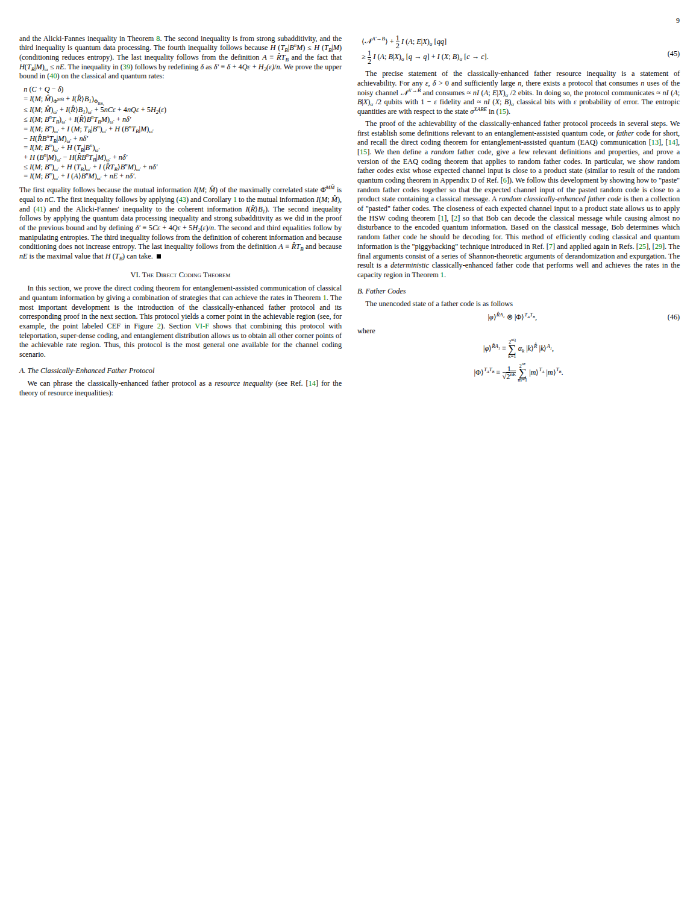9
and the Alicki-Fannes inequality in Theorem 8. The second inequality is from strong subadditivity, and the third inequality is quantum data processing. The fourth inequality follows because H (TB|BnM) ≤ H (TB|M) (conditioning reduces entropy). The last inequality follows from the definition A ≡ R̂TB and the fact that H(TB|M)ω ≤ nE. The inequality in (39) follows by redefining δ as δ′ ≡ δ + 4Qε + H2(ε)/n. We prove the upper bound in (40) on the classical and quantum rates:
n (C + Q − δ) = I(M; M̂)Φ̄MM̂ + I(R̂⟩B1)ΦR̂B1 ≤ I(M; M̂)ω′ + I(R̂⟩B1)ω′ + 5nCε + 4nQε + 5H2(ε) ≤ I(M; BnTB)ω′ + I(R̂⟩BnTBM)ω′ + nδ′ = I(M; Bn)ω′ + I (M; TB|Bn)ω′ + H (BnTB|M)ω′ − H(R̂BnTB|M)ω′ + nδ′ = I(M; Bn)ω′ + H (TB|Bn)ω′ + H (Bn|M)ω′ − H(R̂BnTB|M)ω′ + nδ′ ≤ I(M; Bn)ω′ + H (TB)ω′ + I (R̂TB⟩BnM)ω′ + nδ′ = I(M; Bn)ω′ + I (A⟩BnM)ω′ + nE + nδ′.
The first equality follows because the mutual information I(M; M̂) of the maximally correlated state Φ̄MM̂ is equal to nC. The first inequality follows by applying (43) and Corollary 1 to the mutual information I(M; M̂), and (41) and the Alicki-Fannes' inequality to the coherent information I(R̂⟩B1). The second inequality follows by applying the quantum data processing inequality and strong subadditivity as we did in the proof of the previous bound and by defining δ′ ≡ 5Cε + 4Qε + 5H2(ε)/n. The second and third equalities follow by manipulating entropies. The third inequality follows from the definition of coherent information and because conditioning does not increase entropy. The last inequality follows from the definition A ≡ R̂TB and because nE is the maximal value that H (TB) can take.
VI. The Direct Coding Theorem
In this section, we prove the direct coding theorem for entanglement-assisted communication of classical and quantum information by giving a combination of strategies that can achieve the rates in Theorem 1. The most important development is the introduction of the classically-enhanced father protocol and its corresponding proof in the next section. This protocol yields a corner point in the achievable region (see, for example, the point labeled CEF in Figure 2). Section VI-F shows that combining this protocol with teleportation, super-dense coding, and entanglement distribution allows us to obtain all other corner points of the achievable rate region. Thus, this protocol is the most general one available for the channel coding scenario.
A. The Classically-Enhanced Father Protocol
We can phrase the classically-enhanced father protocol as a resource inequality (see Ref. [14] for the theory of resource inequalities):
⟨𝒩A′→B⟩ + 12 I (A; E|X)σ [qq] ≥ 12 I (A; B|X)σ [q → q] + I (X; B)σ [c → c]. (45)
The precise statement of the classically-enhanced father resource inequality is a statement of achievability. For any ε, δ > 0 and sufficiently large n, there exists a protocol that consumes n uses of the noisy channel 𝒩A′→B and consumes ≈ nI (A; E|X)σ /2 ebits. In doing so, the protocol communicates ≈ nI (A; B|X)σ /2 qubits with 1 − ε fidelity and ≈ nI (X; B)σ classical bits with ε probability of error. The entropic quantities are with respect to the state σXABE in (15).
The proof of the achievability of the classically-enhanced father protocol proceeds in several steps. We first establish some definitions relevant to an entanglement-assisted quantum code, or father code for short, and recall the direct coding theorem for entanglement-assisted quantum (EAQ) communication [13], [14], [15]. We then define a random father code, give a few relevant definitions and properties, and prove a version of the EAQ coding theorem that applies to random father codes. In particular, we show random father codes exist whose expected channel input is close to a product state (similar to result of the random quantum coding theorem in Appendix D of Ref. [6]). We follow this development by showing how to "paste" random father codes together so that the expected channel input of the pasted random code is close to a product state containing a classical message. A random classically-enhanced father code is then a collection of "pasted" father codes. The closeness of each expected channel input to a product state allows us to apply the HSW coding theorem [1], [2] so that Bob can decode the classical message while causing almost no disturbance to the encoded quantum information. Based on the classical message, Bob determines which random father code he should be decoding for. This method of efficiently coding classical and quantum information is the "piggybacking" technique introduced in Ref. [7] and applied again in Refs. [25], [29]. The final arguments consist of a series of Shannon-theoretic arguments of derandomization and expurgation. The result is a deterministic classically-enhanced father code that performs well and achieves the rates in the capacity region in Theorem 1.
B. Father Codes
The unencoded state of a father code is as follows
|φ⟩R̂A1 ⊗ |Φ⟩TATB, (46)
where
|φ⟩R̂A1 ≡ 2nQ∑k=1 αk |k⟩R̂ |k⟩A1,
|Φ⟩TATB ≡ 1√2nE 2nE∑m=1 |m⟩TA |m⟩TB.